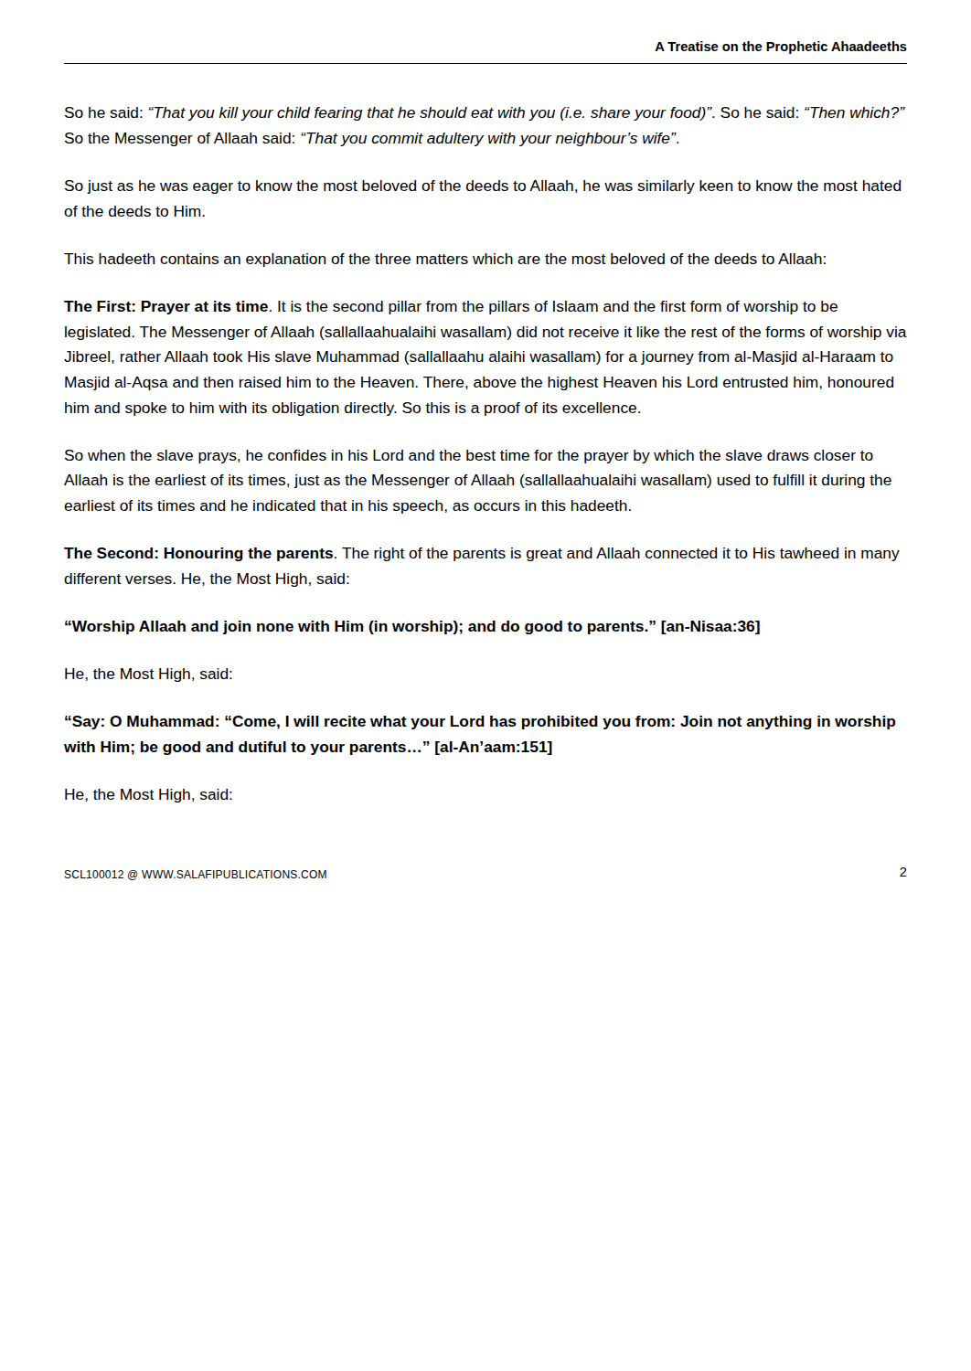A Treatise on the Prophetic Ahaadeeths
So he said: “That you kill your child fearing that he should eat with you (i.e. share your food)”. So he said: “Then which?” So the Messenger of Allaah said: “That you commit adultery with your neighbour’s wife”.
So just as he was eager to know the most beloved of the deeds to Allaah, he was similarly keen to know the most hated of the deeds to Him.
This hadeeth contains an explanation of the three matters which are the most beloved of the deeds to Allaah:
The First: Prayer at its time. It is the second pillar from the pillars of Islaam and the first form of worship to be legislated. The Messenger of Allaah (sallallaahualaihi wasallam) did not receive it like the rest of the forms of worship via Jibreel, rather Allaah took His slave Muhammad (sallallaahu alaihi wasallam) for a journey from al-Masjid al-Haraam to Masjid al-Aqsa and then raised him to the Heaven. There, above the highest Heaven his Lord entrusted him, honoured him and spoke to him with its obligation directly. So this is a proof of its excellence.
So when the slave prays, he confides in his Lord and the best time for the prayer by which the slave draws closer to Allaah is the earliest of its times, just as the Messenger of Allaah (sallallaahualaihi wasallam) used to fulfill it during the earliest of its times and he indicated that in his speech, as occurs in this hadeeth.
The Second: Honouring the parents. The right of the parents is great and Allaah connected it to His tawheed in many different verses. He, the Most High, said:
“Worship Allaah and join none with Him (in worship); and do good to parents.” [an-Nisaa:36]
He, the Most High, said:
“Say: O Muhammad: “Come, I will recite what your Lord has prohibited you from: Join not anything in worship with Him; be good and dutiful to your parents…” [al-An’aam:151]
He, the Most High, said:
SCL100012 @ WWW.SALAFIPUBLICATIONS.COM 2